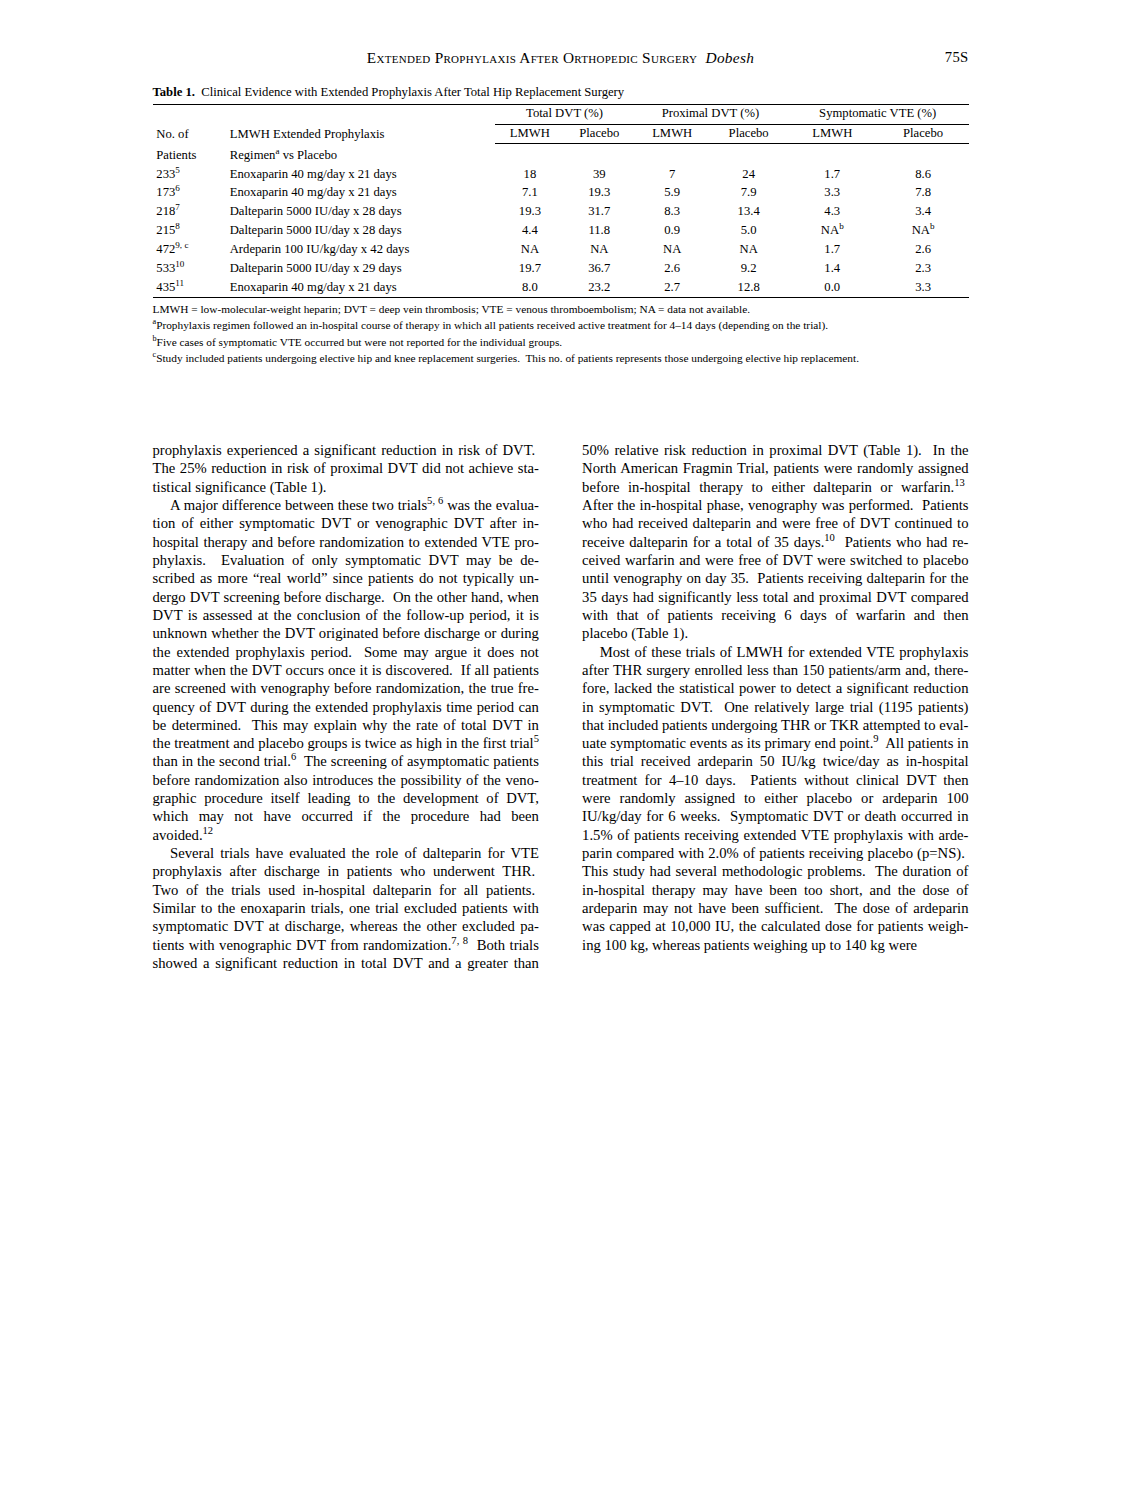Extended Prophylaxis After Orthopedic Surgery Dobesh 75S
Table 1. Clinical Evidence with Extended Prophylaxis After Total Hip Replacement Surgery
| No. of | LMWH Extended Prophylaxis | Total DVT (%) | Proximal DVT (%) | Symptomatic VTE (%) |
| --- | --- | --- | --- | --- |
| LMWH | Placebo | LMWH | Placebo | LMWH | Placebo |
| Patients | Regimen a vs Placebo | | | | | | |
| 233 5 | Enoxaparin 40 mg/day x 21 days | 18 | 39 | 7 | 24 | 1.7 | 8.6 |
| 173 6 | Enoxaparin 40 mg/day x 21 days | 7.1 | 19.3 | 5.9 | 7.9 | 3.3 | 7.8 |
| 218 7 | Dalteparin 5000 IU/day x 28 days | 19.3 | 31.7 | 8.3 | 13.4 | 4.3 | 3.4 |
| 215 8 | Dalteparin 5000 IU/day x 28 days | 4.4 | 11.8 | 0.9 | 5.0 | NA b | NA b |
| 472 9, c | Ardeparin 100 IU/kg/day x 42 days | NA | NA | NA | NA | 1.7 | 2.6 |
| 533 10 | Dalteparin 5000 IU/day x 29 days | 19.7 | 36.7 | 2.6 | 9.2 | 1.4 | 2.3 |
| 435 11 | Enoxaparin 40 mg/day x 21 days | 8.0 | 23.2 | 2.7 | 12.8 | 0.0 | 3.3 |
LMWH = low-molecular-weight heparin; DVT = deep vein thrombosis; VTE = venous thromboembolism; NA = data not available.
aProphylaxis regimen followed an in-hospital course of therapy in which all patients received active treatment for 4–14 days (depending on the trial).
bFive cases of symptomatic VTE occurred but were not reported for the individual groups.
cStudy included patients undergoing elective hip and knee replacement surgeries. This no. of patients represents those undergoing elective hip replacement.
prophylaxis experienced a significant reduction in risk of DVT. The 25% reduction in risk of proximal DVT did not achieve statistical significance (Table 1).
A major difference between these two trials5, 6 was the evaluation of either symptomatic DVT or venographic DVT after in-hospital therapy and before randomization to extended VTE prophylaxis. Evaluation of only symptomatic DVT may be described as more “real world” since patients do not typically undergo DVT screening before discharge. On the other hand, when DVT is assessed at the conclusion of the follow-up period, it is unknown whether the DVT originated before discharge or during the extended prophylaxis period. Some may argue it does not matter when the DVT occurs once it is discovered. If all patients are screened with venography before randomization, the true frequency of DVT during the extended prophylaxis time period can be determined. This may explain why the rate of total DVT in the treatment and placebo groups is twice as high in the first trial5 than in the second trial.6 The screening of asymptomatic patients before randomization also introduces the possibility of the venographic procedure itself leading to the development of DVT, which may not have occurred if the procedure had been avoided.12
Several trials have evaluated the role of dalteparin for VTE prophylaxis after discharge in patients who underwent THR. Two of the trials used in-hospital dalteparin for all patients. Similar to the enoxaparin trials, one trial excluded patients with symptomatic DVT at discharge, whereas the other excluded patients with venographic DVT from randomization.7, 8 Both trials showed a significant reduction in total DVT and a greater than 50% relative risk reduction in proximal DVT (Table 1). In the North American Fragmin Trial, patients were randomly assigned before in-hospital therapy to either dalteparin or warfarin.13 After the in-hospital phase, venography was performed. Patients who had received dalteparin and were free of DVT continued to receive dalteparin for a total of 35 days.10 Patients who had received warfarin and were free of DVT were switched to placebo until venography on day 35. Patients receiving dalteparin for the 35 days had significantly less total and proximal DVT compared with that of patients receiving 6 days of warfarin and then placebo (Table 1).
Most of these trials of LMWH for extended VTE prophylaxis after THR surgery enrolled less than 150 patients/arm and, therefore, lacked the statistical power to detect a significant reduction in symptomatic DVT. One relatively large trial (1195 patients) that included patients undergoing THR or TKR attempted to evaluate symptomatic events as its primary end point.9 All patients in this trial received ardeparin 50 IU/kg twice/day as in-hospital treatment for 4–10 days. Patients without clinical DVT then were randomly assigned to either placebo or ardeparin 100 IU/kg/day for 6 weeks. Symptomatic DVT or death occurred in 1.5% of patients receiving extended VTE prophylaxis with ardeparin compared with 2.0% of patients receiving placebo (p=NS). This study had several methodologic problems. The duration of in-hospital therapy may have been too short, and the dose of ardeparin may not have been sufficient. The dose of ardeparin was capped at 10,000 IU, the calculated dose for patients weighing 100 kg, whereas patients weighing up to 140 kg were